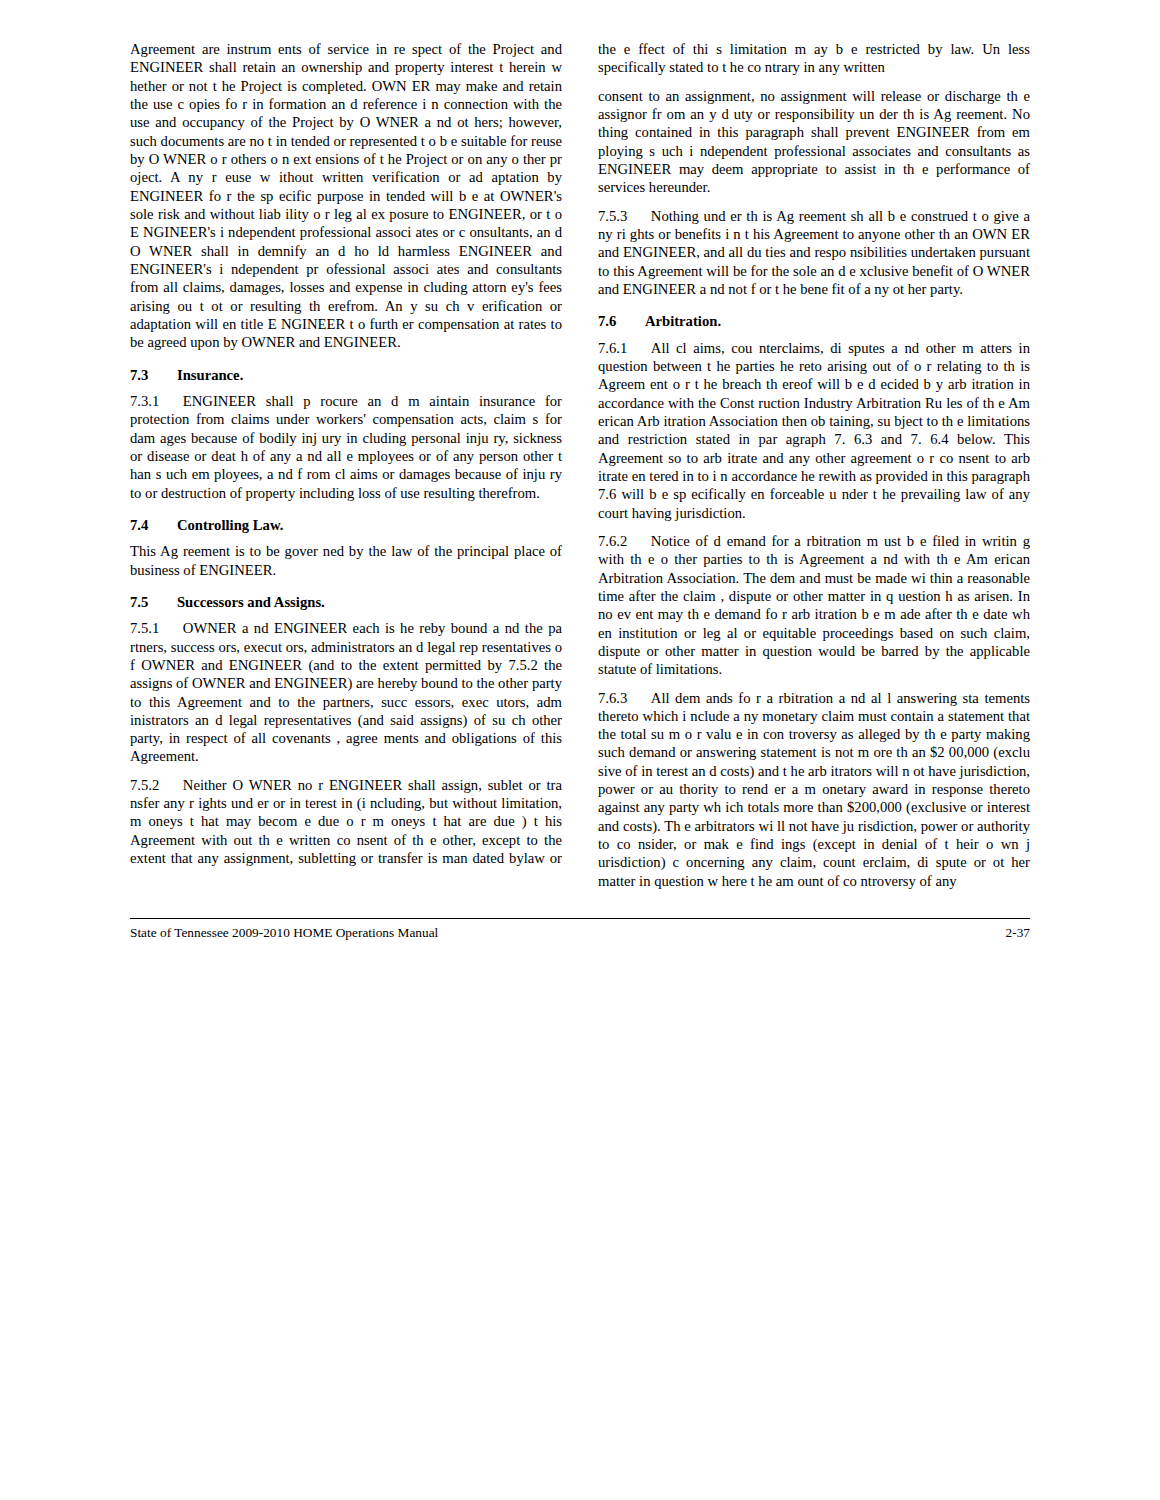Agreement are instrum ents of service in re spect of the Project and ENGINEER shall retain an ownership and property interest t herein w hether or not t he Project is completed. OWN ER may make and retain the use c opies fo r in formation an d reference i n connection with the use and occupancy of the Project by O WNER a nd ot hers; however, such documents are no t in tended or represented t o b e suitable for reuse by O WNER o r others o n ext ensions of t he Project or on any o ther pr oject. A ny r euse w ithout written verification or ad aptation by ENGINEER fo r the sp ecific purpose in tended will b e at OWNER's sole risk and without liab ility o r leg al ex posure to ENGINEER, or t o E NGINEER's i ndependent professional associ ates or c onsultants, an d O WNER shall in demnify an d ho ld harmless ENGINEER and ENGINEER's i ndependent pr ofessional associ ates and consultants from all claims, damages, losses and expense in cluding attorn ey's fees arising ou t ot or resulting th erefrom. An y su ch v erification or adaptation will en title E NGINEER t o furth er compensation at rates to be agreed upon by OWNER and ENGINEER.
7.3 Insurance.
7.3.1 ENGINEER shall p rocure an d m aintain insurance for protection from claims under workers' compensation acts, claim s for dam ages because of bodily inj ury in cluding personal inju ry, sickness or disease or deat h of any a nd all e mployees or of any person other t han s uch em ployees, a nd f rom cl aims or damages because of inju ry to or destruction of property including loss of use resulting therefrom.
7.4 Controlling Law.
This Ag reement is to be gover ned by the law of the principal place of business of ENGINEER.
7.5 Successors and Assigns.
7.5.1 OWNER a nd ENGINEER each is he reby bound a nd the pa rtners, success ors, execut ors, administrators an d legal rep resentatives o f OWNER and ENGINEER (and to the extent permitted by 7.5.2 the assigns of OWNER and ENGINEER) are hereby bound to the other party to this Agreement and to the partners, succ essors, exec utors, adm inistrators an d legal representatives (and said assigns) of su ch other party, in respect of all covenants , agree ments and obligations of this Agreement.
7.5.2 Neither O WNER no r ENGINEER shall assign, sublet or tra nsfer any r ights und er or in terest in (i ncluding, but without limitation, m oneys t hat may becom e due o r m oneys t hat are due ) t his Agreement with out th e written co nsent of th e other, except to the extent that any assignment, subletting or transfer is man dated bylaw or the e ffect of thi s limitation m ay b e restricted by law. Un less specifically stated to t he co ntrary in any written
consent to an assignment, no assignment will release or discharge th e assignor fr om an y d uty or responsibility un der th is Ag reement. No thing contained in this paragraph shall prevent ENGINEER from em ploying s uch i ndependent professional associates and consultants as ENGINEER may deem appropriate to assist in th e performance of services hereunder.
7.5.3 Nothing und er th is Ag reement sh all b e construed t o give a ny ri ghts or benefits i n t his Agreement to anyone other th an OWN ER and ENGINEER, and all du ties and respo nsibilities undertaken pursuant to this Agreement will be for the sole an d e xclusive benefit of O WNER and ENGINEER a nd not f or t he bene fit of a ny ot her party.
7.6 Arbitration.
7.6.1 All cl aims, cou nterclaims, di sputes a nd other m atters in question between t he parties he reto arising out of o r relating to th is Agreem ent o r t he breach th ereof will b e d ecided b y arb itration in accordance with the Const ruction Industry Arbitration Ru les of th e Am erican Arb itration Association then ob taining, su bject to th e limitations and restriction stated in par agraph 7. 6.3 and 7. 6.4 below. This Agreement so to arb itrate and any other agreement o r co nsent to arb itrate en tered in to i n accordance he rewith as provided in this paragraph 7.6 will b e sp ecifically en forceable u nder t he prevailing law of any court having jurisdiction.
7.6.2 Notice of d emand for a rbitration m ust b e filed in writin g with th e o ther parties to th is Agreement a nd with th e Am erican Arbitration Association. The dem and must be made wi thin a reasonable time after the claim , dispute or other matter in q uestion h as arisen. In no ev ent may th e demand fo r arb itration b e m ade after th e date wh en institution or leg al or equitable proceedings based on such claim, dispute or other matter in question would be barred by the applicable statute of limitations.
7.6.3 All dem ands fo r a rbitration a nd al l answering sta tements thereto which i nclude a ny monetary claim must contain a statement that the total su m o r valu e in con troversy as alleged by th e party making such demand or answering statement is not m ore th an $2 00,000 (exclu sive of in terest an d costs) and t he arb itrators will n ot have jurisdiction, power or au thority to rend er a m onetary award in response thereto against any party wh ich totals more than $200,000 (exclusive or interest and costs). Th e arbitrators wi ll not have ju risdiction, power or authority to co nsider, or mak e find ings (except in denial of t heir o wn j urisdiction) c oncerning any claim, count erclaim, di spute or ot her matter in question w here t he am ount of co ntroversy of any
State of Tennessee 2009-2010 HOME Operations Manual 2-37